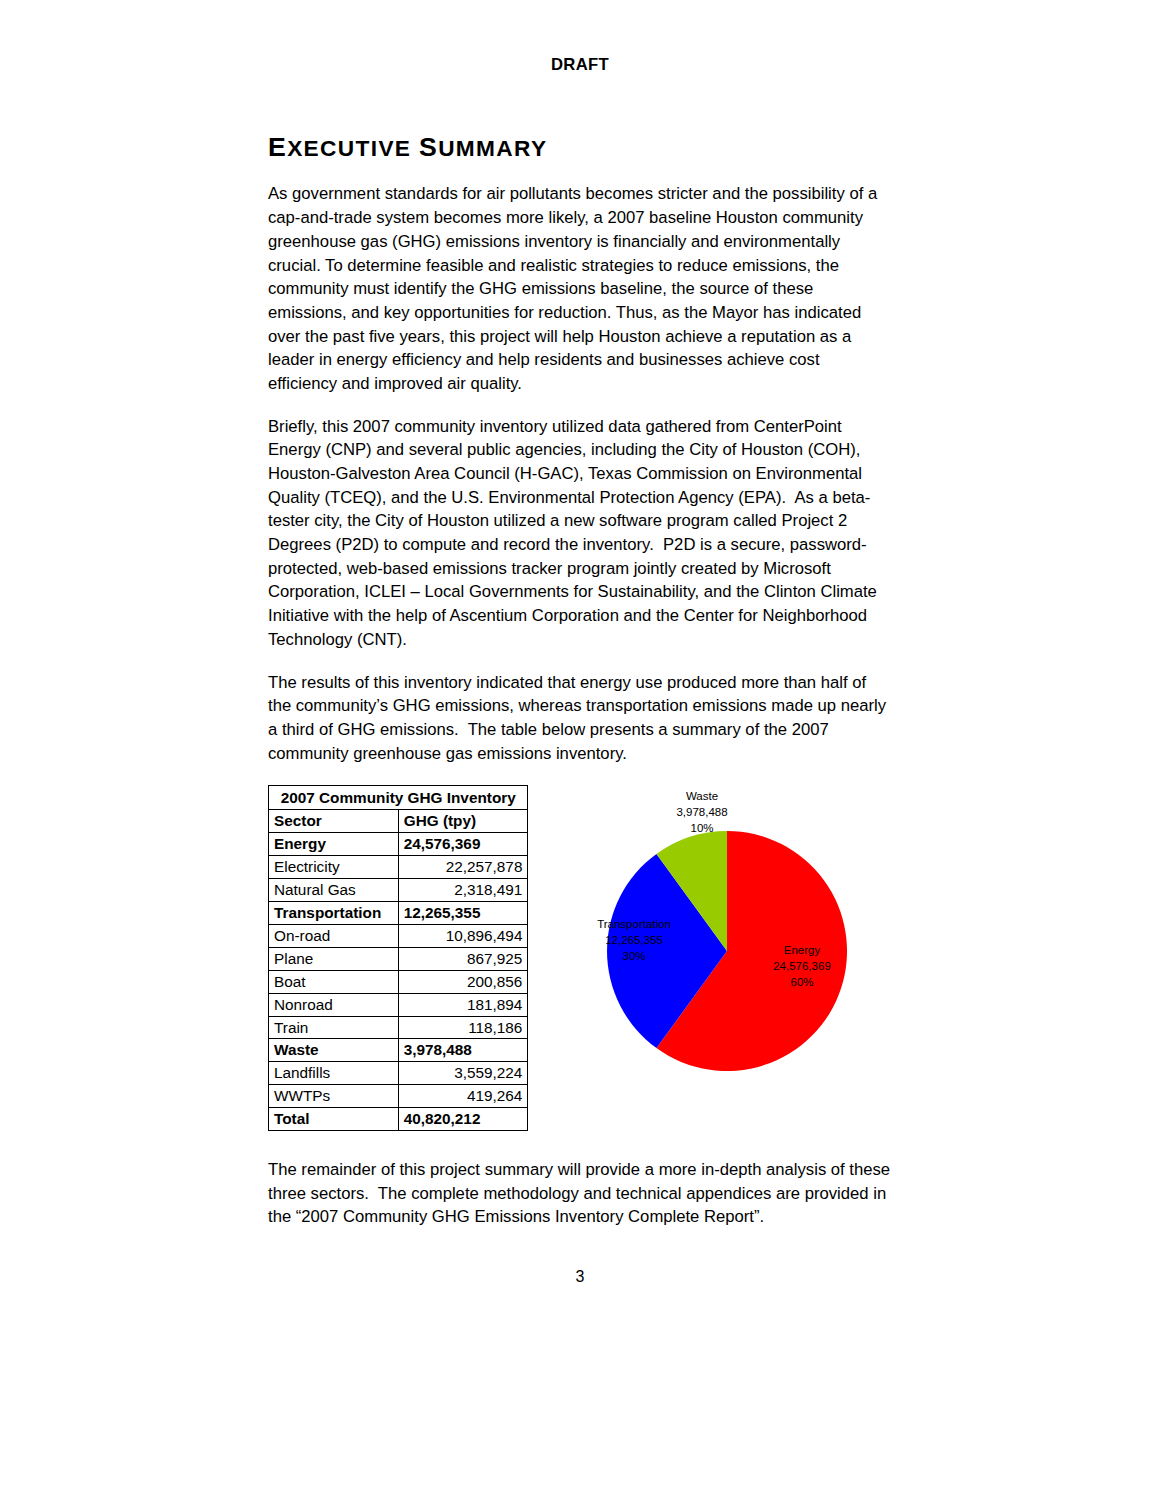DRAFT
EXECUTIVE SUMMARY
As government standards for air pollutants becomes stricter and the possibility of a cap-and-trade system becomes more likely, a 2007 baseline Houston community greenhouse gas (GHG) emissions inventory is financially and environmentally crucial. To determine feasible and realistic strategies to reduce emissions, the community must identify the GHG emissions baseline, the source of these emissions, and key opportunities for reduction. Thus, as the Mayor has indicated over the past five years, this project will help Houston achieve a reputation as a leader in energy efficiency and help residents and businesses achieve cost efficiency and improved air quality.
Briefly, this 2007 community inventory utilized data gathered from CenterPoint Energy (CNP) and several public agencies, including the City of Houston (COH), Houston-Galveston Area Council (H-GAC), Texas Commission on Environmental Quality (TCEQ), and the U.S. Environmental Protection Agency (EPA). As a beta-tester city, the City of Houston utilized a new software program called Project 2 Degrees (P2D) to compute and record the inventory. P2D is a secure, password-protected, web-based emissions tracker program jointly created by Microsoft Corporation, ICLEI – Local Governments for Sustainability, and the Clinton Climate Initiative with the help of Ascentium Corporation and the Center for Neighborhood Technology (CNT).
The results of this inventory indicated that energy use produced more than half of the community’s GHG emissions, whereas transportation emissions made up nearly a third of GHG emissions. The table below presents a summary of the 2007 community greenhouse gas emissions inventory.
2007 Community GHG Inventory
| Sector | GHG (tpy) |
| --- | --- |
| Energy | 24,576,369 |
| Electricity | 22,257,878 |
| Natural Gas | 2,318,491 |
| Transportation | 12,265,355 |
| On-road | 10,896,494 |
| Plane | 867,925 |
| Boat | 200,856 |
| Nonroad | 181,894 |
| Train | 118,186 |
| Waste | 3,978,488 |
| Landfills | 3,559,224 |
| WWTPs | 419,264 |
| Total | 40,820,212 |
2007 Community GHG Emissions by Sector Energy 24,576,369 60% Transportation 12,265,355 30% Waste 3,978,488 10%
The remainder of this project summary will provide a more in-depth analysis of these three sectors. The complete methodology and technical appendices are provided in the “2007 Community GHG Emissions Inventory Complete Report”.
3